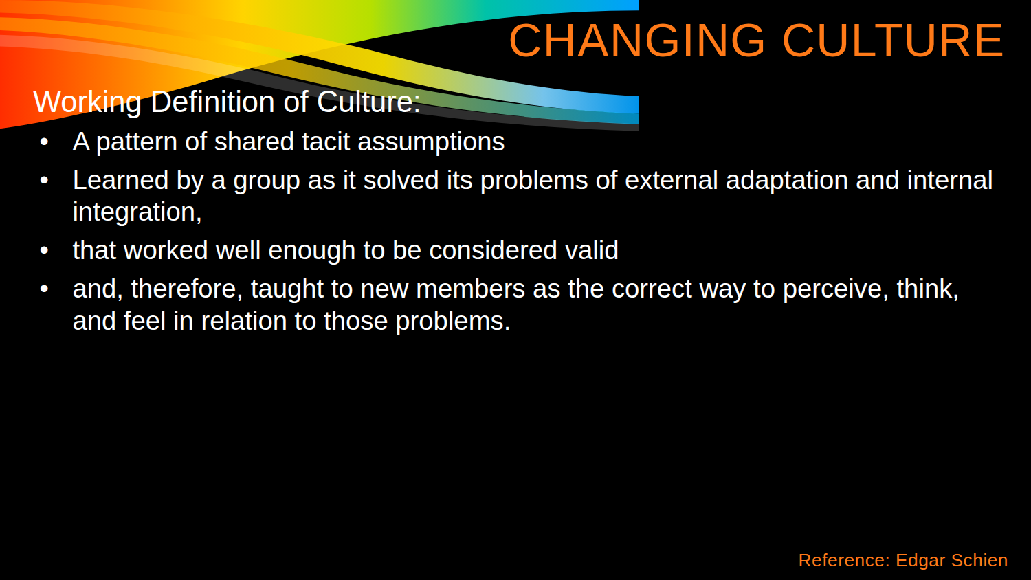Changing Culture
Working Definition of Culture:
A pattern of shared tacit assumptions
Learned by a group as it solved its problems of external adaptation and internal integration,
that worked well enough to be considered valid
and, therefore, taught to new members as the correct way to perceive, think, and feel in relation to those problems.
Reference: Edgar Schien